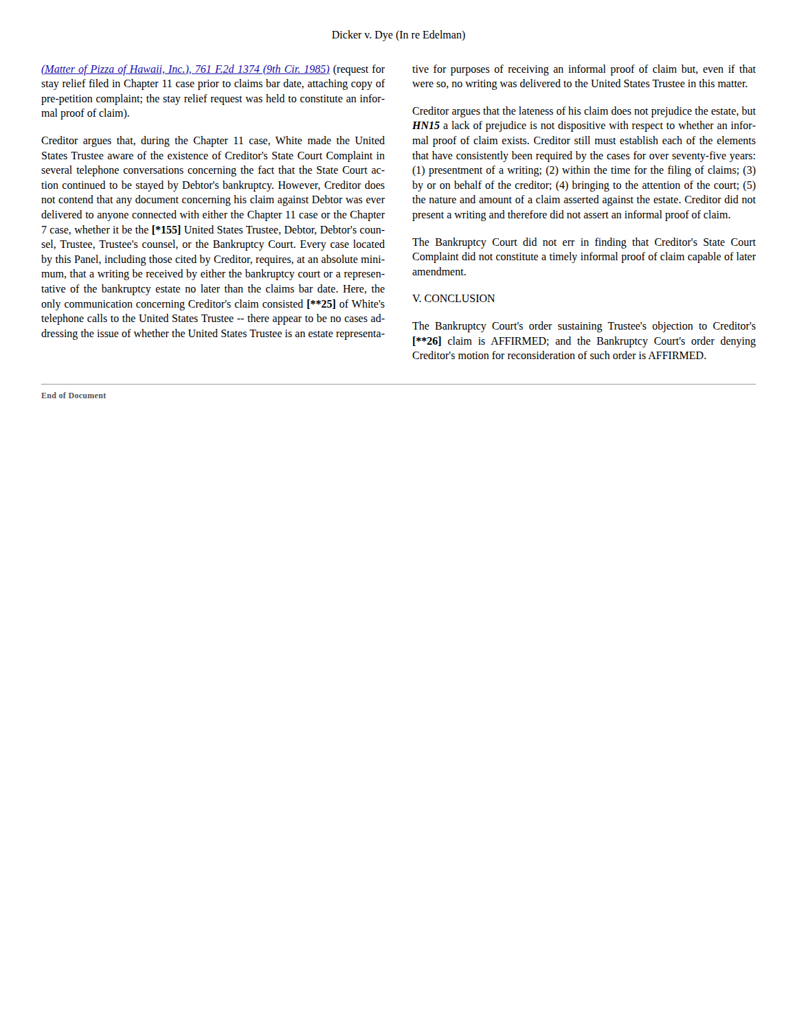Dicker v. Dye (In re Edelman)
(Matter of Pizza of Hawaii, Inc.), 761 F.2d 1374 (9th Cir. 1985) (request for stay relief filed in Chapter 11 case prior to claims bar date, attaching copy of pre-petition complaint; the stay relief request was held to constitute an informal proof of claim).
Creditor argues that, during the Chapter 11 case, White made the United States Trustee aware of the existence of Creditor's State Court Complaint in several telephone conversations concerning the fact that the State Court action continued to be stayed by Debtor's bankruptcy. However, Creditor does not contend that any document concerning his claim against Debtor was ever delivered to anyone connected with either the Chapter 11 case or the Chapter 7 case, whether it be the [*155] United States Trustee, Debtor, Debtor's counsel, Trustee, Trustee's counsel, or the Bankruptcy Court. Every case located by this Panel, including those cited by Creditor, requires, at an absolute minimum, that a writing be received by either the bankruptcy court or a representative of the bankruptcy estate no later than the claims bar date. Here, the only communication concerning Creditor's claim consisted [**25] of White's telephone calls to the United States Trustee -- there appear to be no cases addressing the issue of whether the United States Trustee is an estate representative for purposes of receiving an informal proof of claim but, even if that were so, no writing was delivered to the United States Trustee in this matter.
Creditor argues that the lateness of his claim does not prejudice the estate, but HN15 a lack of prejudice is not dispositive with respect to whether an informal proof of claim exists. Creditor still must establish each of the elements that have consistently been required by the cases for over seventy-five years: (1) presentment of a writing; (2) within the time for the filing of claims; (3) by or on behalf of the creditor; (4) bringing to the attention of the court; (5) the nature and amount of a claim asserted against the estate. Creditor did not present a writing and therefore did not assert an informal proof of claim.
The Bankruptcy Court did not err in finding that Creditor's State Court Complaint did not constitute a timely informal proof of claim capable of later amendment.
V. CONCLUSION
The Bankruptcy Court's order sustaining Trustee's objection to Creditor's [**26] claim is AFFIRMED; and the Bankruptcy Court's order denying Creditor's motion for reconsideration of such order is AFFIRMED.
End of Document